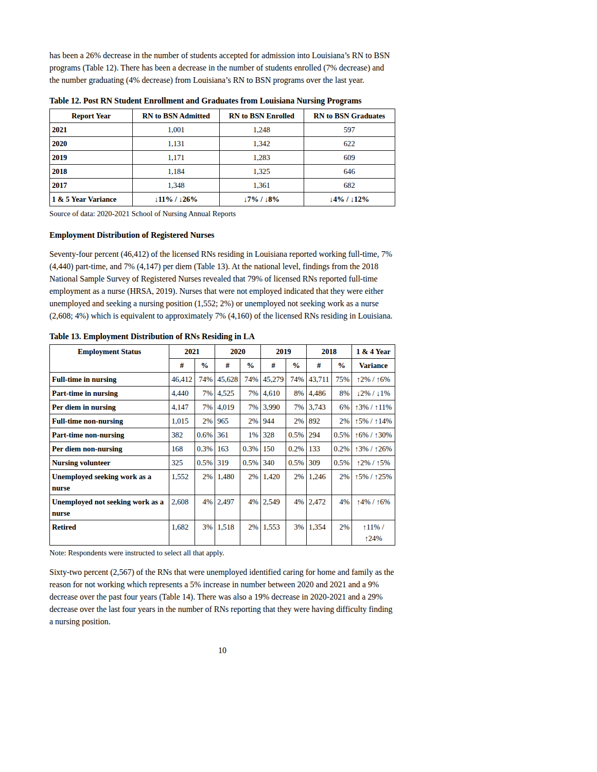has been a 26% decrease in the number of students accepted for admission into Louisiana’s RN to BSN programs (Table 12). There has been a decrease in the number of students enrolled (7% decrease) and the number graduating (4% decrease) from Louisiana’s RN to BSN programs over the last year.
Table 12. Post RN Student Enrollment and Graduates from Louisiana Nursing Programs
| Report Year | RN to BSN Admitted | RN to BSN Enrolled | RN to BSN Graduates |
| --- | --- | --- | --- |
| 2021 | 1,001 | 1,248 | 597 |
| 2020 | 1,131 | 1,342 | 622 |
| 2019 | 1,171 | 1,283 | 609 |
| 2018 | 1,184 | 1,325 | 646 |
| 2017 | 1,348 | 1,361 | 682 |
| 1 & 5 Year Variance | ↓11% / ↓26% | ↓7% / ↓8% | ↓4% / ↓12% |
Source of data: 2020-2021 School of Nursing Annual Reports
Employment Distribution of Registered Nurses
Seventy-four percent (46,412) of the licensed RNs residing in Louisiana reported working full-time, 7% (4,440) part-time, and 7% (4,147) per diem (Table 13). At the national level, findings from the 2018 National Sample Survey of Registered Nurses revealed that 79% of licensed RNs reported full-time employment as a nurse (HRSA, 2019). Nurses that were not employed indicated that they were either unemployed and seeking a nursing position (1,552; 2%) or unemployed not seeking work as a nurse (2,608; 4%) which is equivalent to approximately 7% (4,160) of the licensed RNs residing in Louisiana.
Table 13. Employment Distribution of RNs Residing in LA
| Employment Status | 2021 | 2020 | 2019 | 2018 | 1 & 4 Year |
| --- | --- | --- | --- | --- | --- |
| # | % | # | % | # | % | # | % | Variance |
| Full-time in nursing | 46,412 | 74% | 45,628 | 74% | 45,279 | 74% | 43,711 | 75% | ↑2% / ↑6% |
| Part-time in nursing | 4,440 | 7% | 4,525 | 7% | 4,610 | 8% | 4,486 | 8% | ↓2% / ↓1% |
| Per diem in nursing | 4,147 | 7% | 4,019 | 7% | 3,990 | 7% | 3,743 | 6% | ↑3% / ↑11% |
| Full-time non-nursing | 1,015 | 2% | 965 | 2% | 944 | 2% | 892 | 2% | ↑5% / ↑14% |
| Part-time non-nursing | 382 | 0.6% | 361 | 1% | 328 | 0.5% | 294 | 0.5% | ↑6% / ↑30% |
| Per diem non-nursing | 168 | 0.3% | 163 | 0.3% | 150 | 0.2% | 133 | 0.2% | ↑3% / ↑26% |
| Nursing volunteer | 325 | 0.5% | 319 | 0.5% | 340 | 0.5% | 309 | 0.5% | ↑2% / ↑5% |
| Unemployed seeking work as a nurse | 1,552 | 2% | 1,480 | 2% | 1,420 | 2% | 1,246 | 2% | ↑5% / ↑25% |
| Unemployed not seeking work as a nurse | 2,608 | 4% | 2,497 | 4% | 2,549 | 4% | 2,472 | 4% | ↑4% / ↑6% |
| Retired | 1,682 | 3% | 1,518 | 2% | 1,553 | 3% | 1,354 | 2% | ↑11% / ↑24% |
Note: Respondents were instructed to select all that apply.
Sixty-two percent (2,567) of the RNs that were unemployed identified caring for home and family as the reason for not working which represents a 5% increase in number between 2020 and 2021 and a 9% decrease over the past four years (Table 14). There was also a 19% decrease in 2020-2021 and a 29% decrease over the last four years in the number of RNs reporting that they were having difficulty finding a nursing position.
10